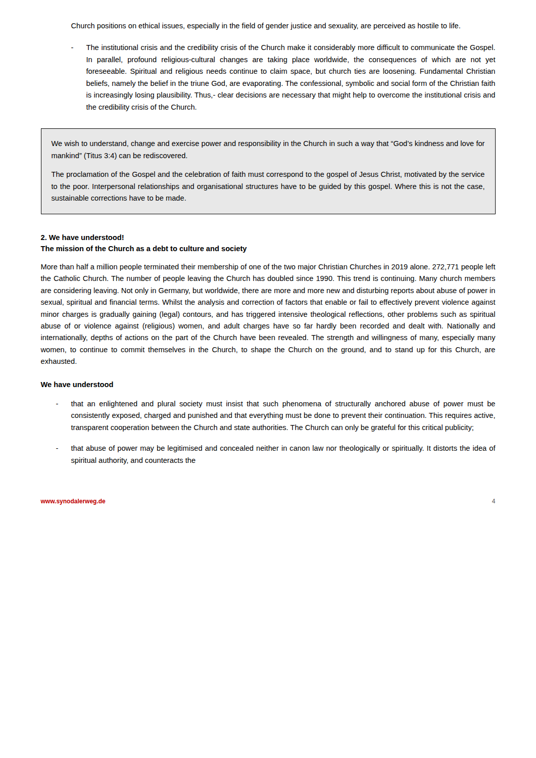Church positions on ethical issues, especially in the field of gender justice and sexuality, are perceived as hostile to life.
The institutional crisis and the credibility crisis of the Church make it considerably more difficult to communicate the Gospel. In parallel, profound religious-cultural changes are taking place worldwide, the consequences of which are not yet foreseeable. Spiritual and religious needs continue to claim space, but church ties are loosening. Fundamental Christian beliefs, namely the belief in the triune God, are evaporating. The confessional, symbolic and social form of the Christian faith is increasingly losing plausibility. Thus,- clear decisions are necessary that might help to overcome the institutional crisis and the credibility crisis of the Church.
We wish to understand, change and exercise power and responsibility in the Church in such a way that “God’s kindness and love for mankind” (Titus 3:4) can be rediscovered.
The proclamation of the Gospel and the celebration of faith must correspond to the gospel of Jesus Christ, motivated by the service to the poor. Interpersonal relationships and organisational structures have to be guided by this gospel. Where this is not the case, sustainable corrections have to be made.
2. We have understood! The mission of the Church as a debt to culture and society
More than half a million people terminated their membership of one of the two major Christian Churches in 2019 alone. 272,771 people left the Catholic Church. The number of people leaving the Church has doubled since 1990. This trend is continuing. Many church members are considering leaving. Not only in Germany, but worldwide, there are more and more new and disturbing reports about abuse of power in sexual, spiritual and financial terms. Whilst the analysis and correction of factors that enable or fail to effectively prevent violence against minor charges is gradually gaining (legal) contours, and has triggered intensive theological reflections, other problems such as spiritual abuse of or violence against (religious) women, and adult charges have so far hardly been recorded and dealt with. Nationally and internationally, depths of actions on the part of the Church have been revealed. The strength and willingness of many, especially many women, to continue to commit themselves in the Church, to shape the Church on the ground, and to stand up for this Church, are exhausted.
We have understood
that an enlightened and plural society must insist that such phenomena of structurally anchored abuse of power must be consistently exposed, charged and punished and that everything must be done to prevent their continuation. This requires active, transparent cooperation between the Church and state authorities. The Church can only be grateful for this critical publicity;
that abuse of power may be legitimised and concealed neither in canon law nor theologically or spiritually. It distorts the idea of spiritual authority, and counteracts the
www.synodalerweg.de 4